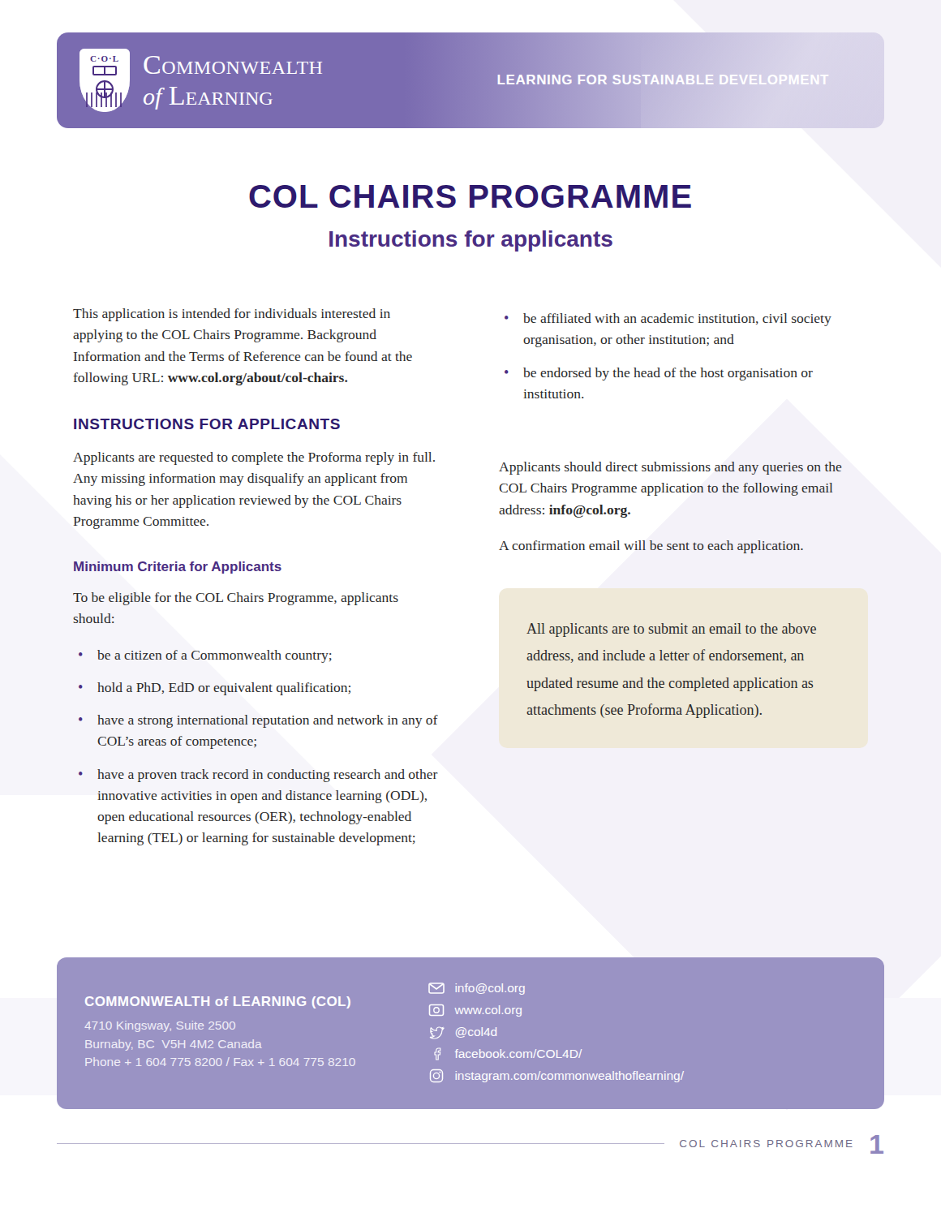C·O·L
Commonwealth of Learning
Learning for Sustainable Development
COL CHAIRS PROGRAMME
Instructions for applicants
This application is intended for individuals interested in applying to the COL Chairs Programme. Background Information and the Terms of Reference can be found at the following URL: www.col.org/about/col-chairs.
Instructions for applicants
Applicants are requested to complete the Proforma reply in full. Any missing information may disqualify an applicant from having his or her application reviewed by the COL Chairs Programme Committee.
Minimum Criteria for Applicants
To be eligible for the COL Chairs Programme, applicants should:
be a citizen of a Commonwealth country;
hold a PhD, EdD or equivalent qualification;
have a strong international reputation and network in any of COL’s areas of competence;
have a proven track record in conducting research and other innovative activities in open and distance learning (ODL), open educational resources (OER), technology-enabled learning (TEL) or learning for sustainable development;
be affiliated with an academic institution, civil society organisation, or other institution; and
be endorsed by the head of the host organisation or institution.
Applicants should direct submissions and any queries on the COL Chairs Programme application to the following email address: info@col.org.
A confirmation email will be sent to each application.
All applicants are to submit an email to the above address, and include a letter of endorsement, an updated resume and the completed application as attachments (see Proforma Application).
COMMONWEALTH of LEARNING (COL)
4710 Kingsway, Suite 2500
Burnaby, BC V5H 4M2 Canada
Phone + 1 604 775 8200 / Fax + 1 604 775 8210
info@col.org
www.col.org
@col4d
facebook.com/COL4D/
instagram.com/commonwealthoflearning/
COL Chairs Programme
1